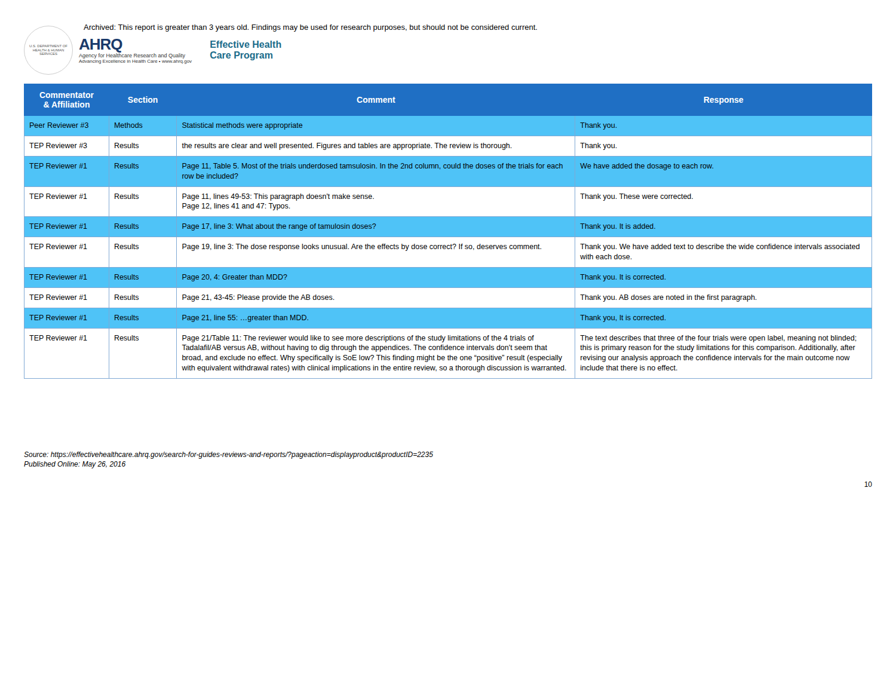Archived: This report is greater than 3 years old. Findings may be used for research purposes, but should not be considered current.
U.S. DEPARTMENT OF HEALTH & HUMAN SERVICES
AHRQ Agency for Healthcare Research and Quality Advancing Excellence in Health Care • www.ahrq.gov
Effective Health
Care Program
| Commentator & Affiliation | Section | Comment | Response |
| --- | --- | --- | --- |
| Peer Reviewer #3 | Methods | Statistical methods were appropriate | Thank you. |
| TEP Reviewer #3 | Results | the results are clear and well presented. Figures and tables are appropriate. The review is thorough. | Thank you. |
| TEP Reviewer #1 | Results | Page 11, Table 5. Most of the trials underdosed tamsulosin. In the 2nd column, could the doses of the trials for each row be included? | We have added the dosage to each row. |
| TEP Reviewer #1 | Results | Page 11, lines 49-53: This paragraph doesn't make sense. Page 12, lines 41 and 47: Typos. | Thank you. These were corrected. |
| TEP Reviewer #1 | Results | Page 17, line 3: What about the range of tamulosin doses? | Thank you. It is added. |
| TEP Reviewer #1 | Results | Page 19, line 3: The dose response looks unusual. Are the effects by dose correct? If so, deserves comment. | Thank you. We have added text to describe the wide confidence intervals associated with each dose. |
| TEP Reviewer #1 | Results | Page 20, 4: Greater than MDD? | Thank you. It is corrected. |
| TEP Reviewer #1 | Results | Page 21, 43-45: Please provide the AB doses. | Thank you. AB doses are noted in the first paragraph. |
| TEP Reviewer #1 | Results | Page 21, line 55: …greater than MDD. | Thank you, It is corrected. |
| TEP Reviewer #1 | Results | Page 21/Table 11: The reviewer would like to see more descriptions of the study limitations of the 4 trials of Tadalafil/AB versus AB, without having to dig through the appendices. The confidence intervals don't seem that broad, and exclude no effect. Why specifically is SoE low? This finding might be the one “positive” result (especially with equivalent withdrawal rates) with clinical implications in the entire review, so a thorough discussion is warranted. | The text describes that three of the four trials were open label, meaning not blinded; this is primary reason for the study limitations for this comparison. Additionally, after revising our analysis approach the confidence intervals for the main outcome now include that there is no effect. |
Source: https://effectivehealthcare.ahrq.gov/search-for-guides-reviews-and-reports/?pageaction=displayproduct&productID=2235
Published Online: May 26, 2016
10